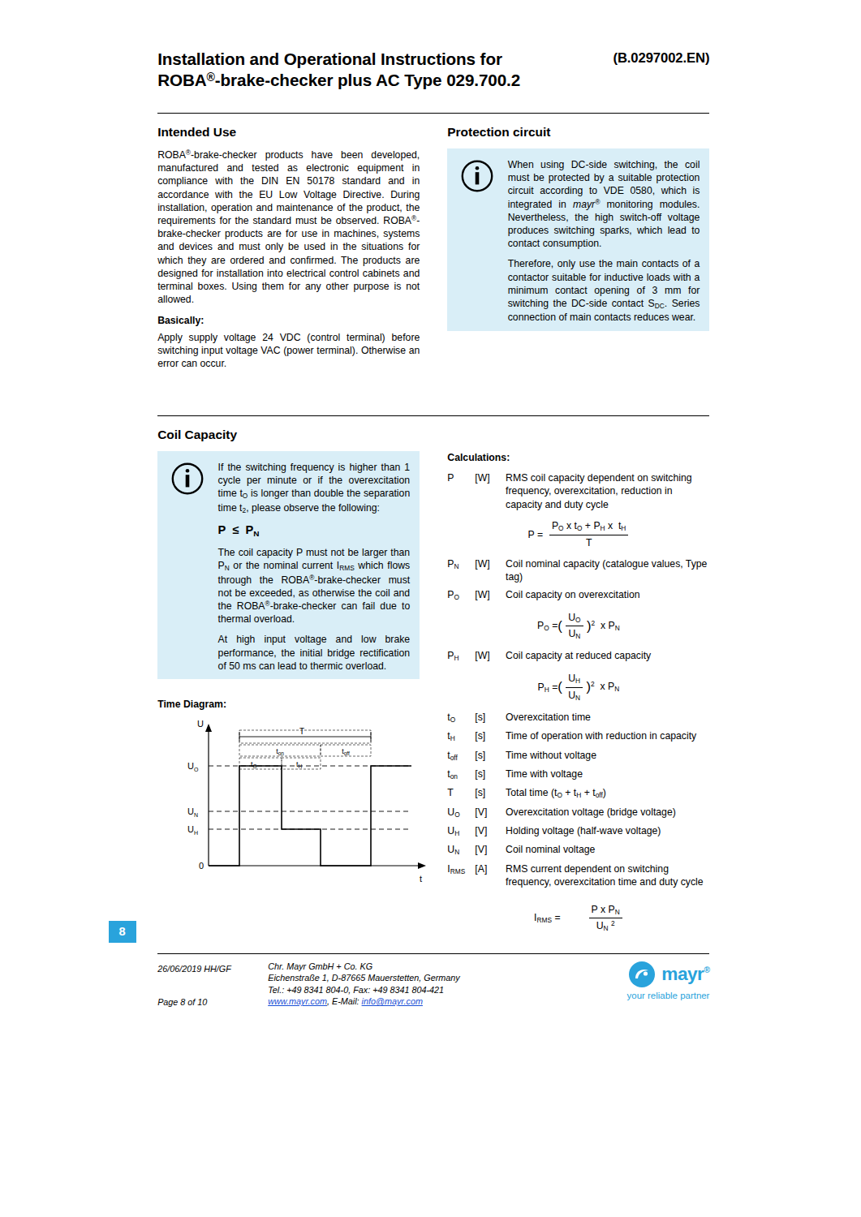(B.0297002.EN) Installation and Operational Instructions for
ROBA®-brake-checker plus AC Type 029.700.2
Intended Use
ROBA®-brake-checker products have been developed, manufactured and tested as electronic equipment in compliance with the DIN EN 50178 standard and in accordance with the EU Low Voltage Directive. During installation, operation and maintenance of the product, the requirements for the standard must be observed. ROBA®-brake-checker products are for use in machines, systems and devices and must only be used in the situations for which they are ordered and confirmed. The products are designed for installation into electrical control cabinets and terminal boxes. Using them for any other purpose is not allowed.
Basically:
Apply supply voltage 24 VDC (control terminal) before switching input voltage VAC (power terminal). Otherwise an error can occur.
Protection circuit
When using DC-side switching, the coil must be protected by a suitable protection circuit according to VDE 0580, which is integrated in mayr® monitoring modules. Nevertheless, the high switch-off voltage produces switching sparks, which lead to contact consumption.
Therefore, only use the main contacts of a contactor suitable for inductive loads with a minimum contact opening of 3 mm for switching the DC-side contact SDC. Series connection of main contacts reduces wear.
Coil Capacity
If the switching frequency is higher than 1 cycle per minute or if the overexcitation time tO is longer than double the separation time t2, please observe the following:
P ≤ PN
The coil capacity P must not be larger than PN or the nominal current IRMS which flows through the ROBA®-brake-checker must not be exceeded, as otherwise the coil and the ROBA®-brake-checker can fail due to thermal overload.
At high input voltage and low brake performance, the initial bridge rectification of 50 ms can lead to thermic overload.
Time Diagram:
U t UO UN UH 0 T ton toff tO tH
Calculations:
| P | [W] | RMS coil capacity dependent on switching frequency, overexcitation, reduction in capacity and duty cycle |
P = PO x tO + PH x tH T
| P N | [W] | Coil nominal capacity (catalogue values, Type tag) |
| P O | [W] | Coil capacity on overexcitation |
PO = ( UO UN )2 x PN
| P H | [W] | Coil capacity at reduced capacity |
PH = ( UH UN )2 x PN
| t O | [s] | Overexcitation time |
| t H | [s] | Time of operation with reduction in capacity |
| t off | [s] | Time without voltage |
| t on | [s] | Time with voltage |
| T | [s] | Total time (t O + t H + t off ) |
| U O | [V] | Overexcitation voltage (bridge voltage) |
| U H | [V] | Holding voltage (half-wave voltage) |
| U N | [V] | Coil nominal voltage |
| I RMS | [A] | RMS current dependent on switching frequency, overexcitation time and duty cycle |
IRMS = P x PN UN 2
8
26/06/2019 HH/GF
Page 8 of 10
Chr. Mayr GmbH + Co. KG
Eichenstraße 1, D-87665 Mauerstetten, Germany
Tel.: +49 8341 804-0, Fax: +49 8341 804-421
www.mayr.com, E-Mail: info@mayr.com
mayr®
your reliable partner